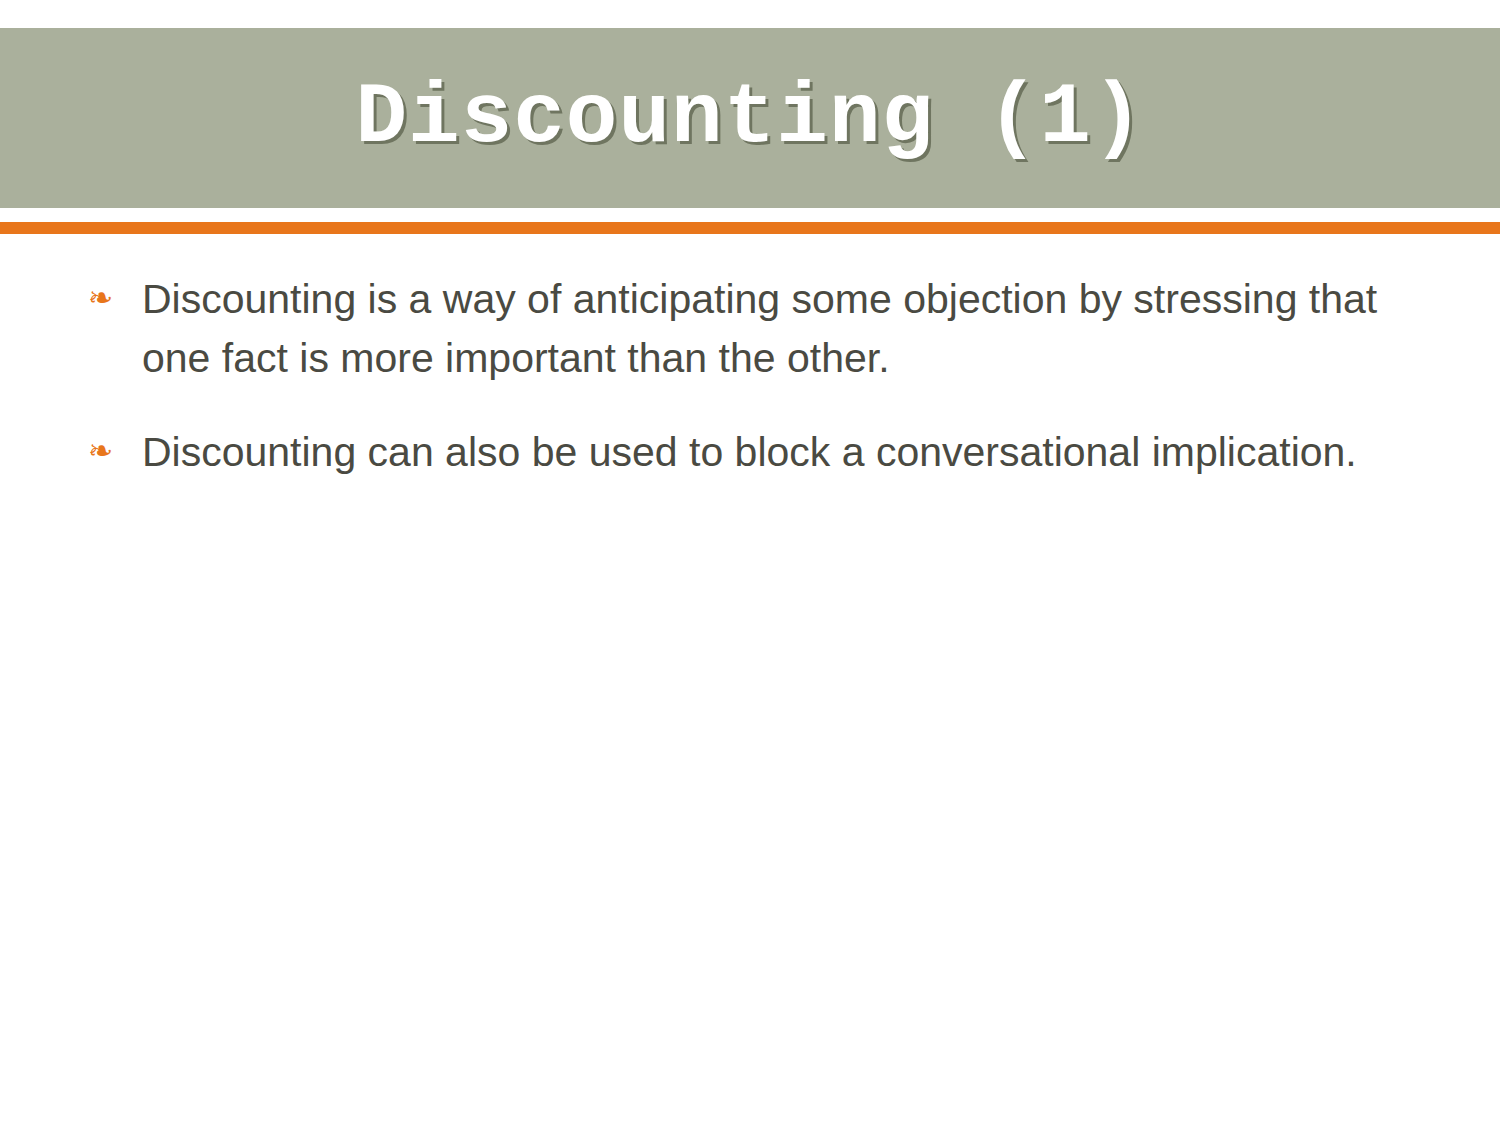Discounting (1)
Discounting is a way of anticipating some objection by stressing that one fact is more important than the other.
Discounting can also be used to block a conversational implication.